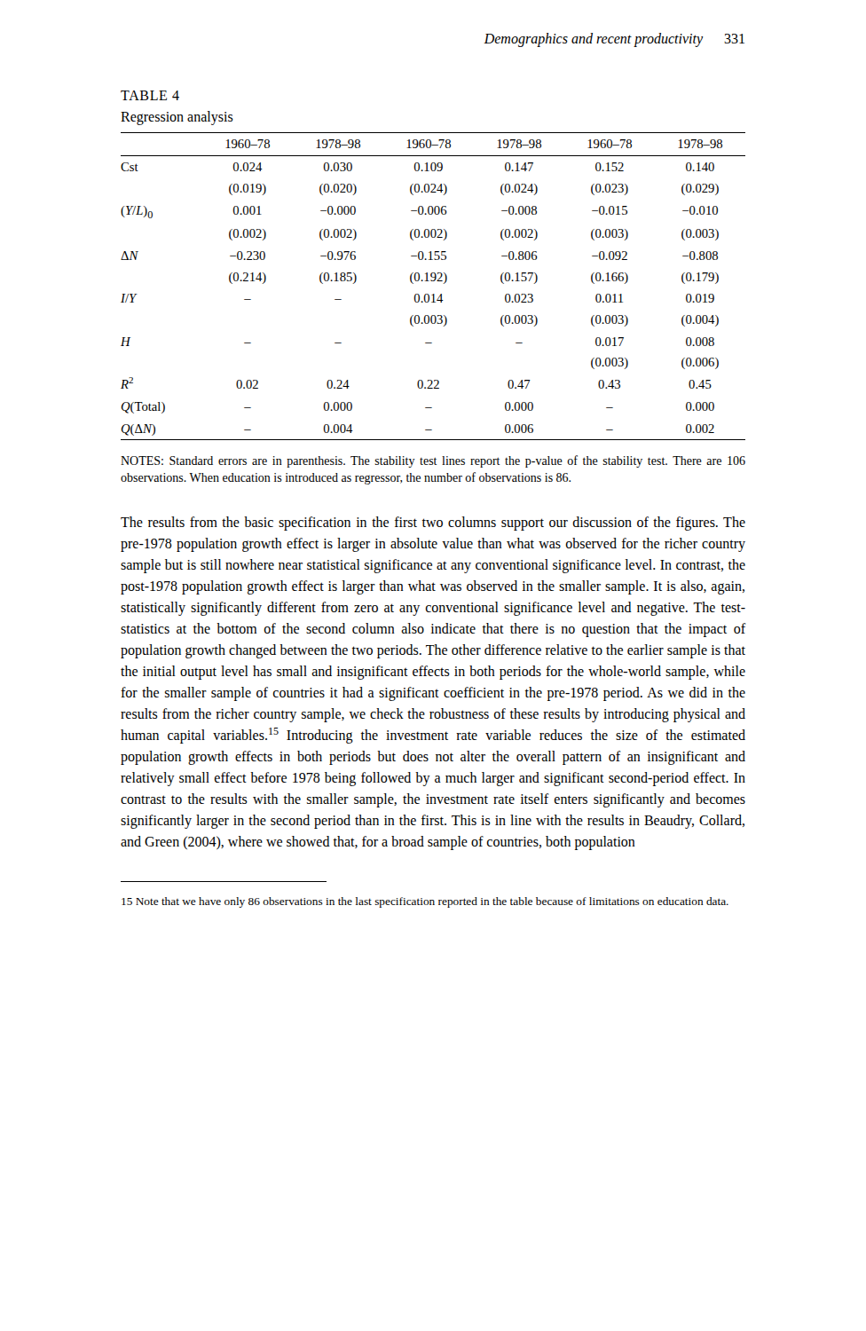Demographics and recent productivity 331
Table 4 Regression analysis
| | 1960–78 | 1978–98 | 1960–78 | 1978–98 | 1960–78 | 1978–98 |
| --- | --- | --- | --- | --- | --- | --- |
| Cst | 0.024 | 0.030 | 0.109 | 0.147 | 0.152 | 0.140 |
| | (0.019) | (0.020) | (0.024) | (0.024) | (0.023) | (0.029) |
| ( Y / L ) 0 | 0.001 | −0.000 | −0.006 | −0.008 | −0.015 | −0.010 |
| | (0.002) | (0.002) | (0.002) | (0.002) | (0.003) | (0.003) |
| Δ N | −0.230 | −0.976 | −0.155 | −0.806 | −0.092 | −0.808 |
| | (0.214) | (0.185) | (0.192) | (0.157) | (0.166) | (0.179) |
| I / Y | – | – | 0.014 | 0.023 | 0.011 | 0.019 |
| | | | (0.003) | (0.003) | (0.003) | (0.004) |
| H | – | – | – | – | 0.017 | 0.008 |
| | | | | | (0.003) | (0.006) |
| R 2 | 0.02 | 0.24 | 0.22 | 0.47 | 0.43 | 0.45 |
| Q (Total) | – | 0.000 | – | 0.000 | – | 0.000 |
| Q (Δ N ) | – | 0.004 | – | 0.006 | – | 0.002 |
Notes: Standard errors are in parenthesis. The stability test lines report the p-value of the stability test. There are 106 observations. When education is introduced as regressor, the number of observations is 86.
The results from the basic specification in the first two columns support our discussion of the figures. The pre-1978 population growth effect is larger in absolute value than what was observed for the richer country sample but is still nowhere near statistical significance at any conventional significance level. In contrast, the post-1978 population growth effect is larger than what was observed in the smaller sample. It is also, again, statistically significantly different from zero at any conventional significance level and negative. The test-statistics at the bottom of the second column also indicate that there is no question that the impact of population growth changed between the two periods. The other difference relative to the earlier sample is that the initial output level has small and insignificant effects in both periods for the whole-world sample, while for the smaller sample of countries it had a significant coefficient in the pre-1978 period. As we did in the results from the richer country sample, we check the robustness of these results by introducing physical and human capital variables.15 Introducing the investment rate variable reduces the size of the estimated population growth effects in both periods but does not alter the overall pattern of an insignificant and relatively small effect before 1978 being followed by a much larger and significant second-period effect. In contrast to the results with the smaller sample, the investment rate itself enters significantly and becomes significantly larger in the second period than in the first. This is in line with the results in Beaudry, Collard, and Green (2004), where we showed that, for a broad sample of countries, both population
15 Note that we have only 86 observations in the last specification reported in the table because of limitations on education data.